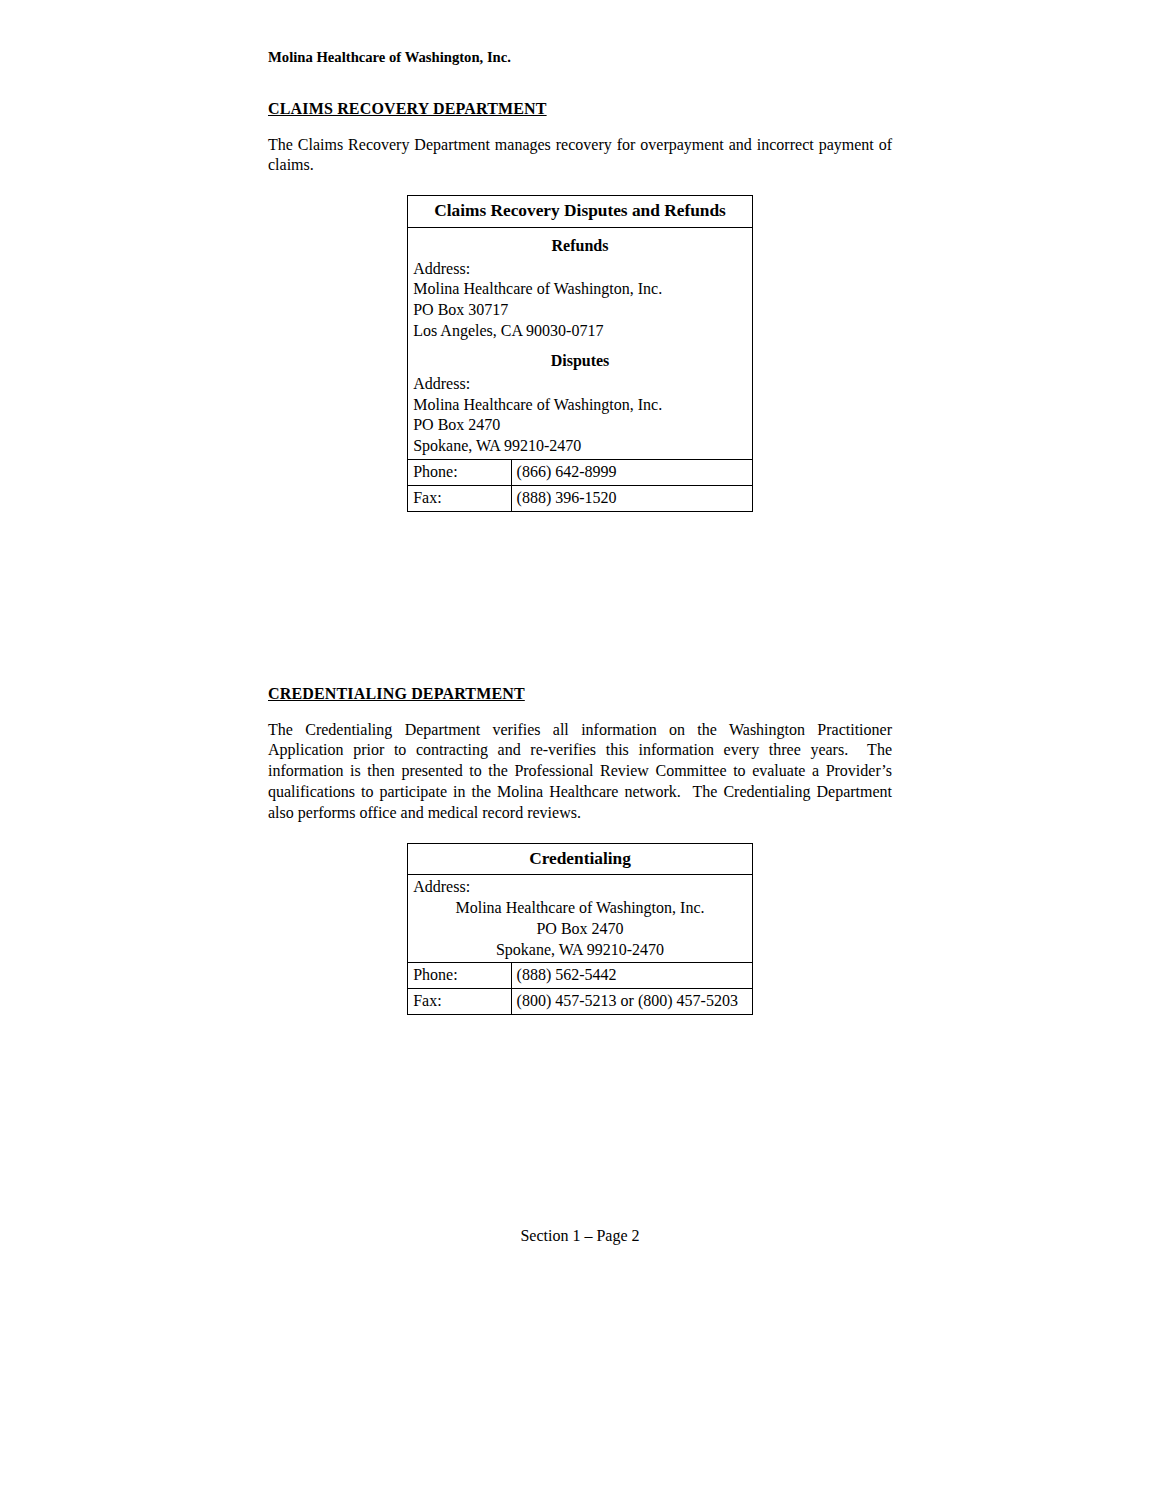Molina Healthcare of Washington, Inc.
CLAIMS RECOVERY DEPARTMENT
The Claims Recovery Department manages recovery for overpayment and incorrect payment of claims.
| Claims Recovery Disputes and Refunds |
| --- |
| Refunds Address: Molina Healthcare of Washington, Inc. PO Box 30717 Los Angeles, CA 90030-0717 Disputes Address: Molina Healthcare of Washington, Inc. PO Box 2470 Spokane, WA 99210-2470 |
| Phone: | (866) 642-8999 |
| Fax: | (888) 396-1520 |
CREDENTIALING DEPARTMENT
The Credentialing Department verifies all information on the Washington Practitioner Application prior to contracting and re-verifies this information every three years. The information is then presented to the Professional Review Committee to evaluate a Provider’s qualifications to participate in the Molina Healthcare network. The Credentialing Department also performs office and medical record reviews.
| Credentialing |
| --- |
| Address: Molina Healthcare of Washington, Inc. PO Box 2470 Spokane, WA 99210-2470 |
| Phone: | (888) 562-5442 |
| Fax: | (800) 457-5213 or (800) 457-5203 |
Section 1 – Page 2